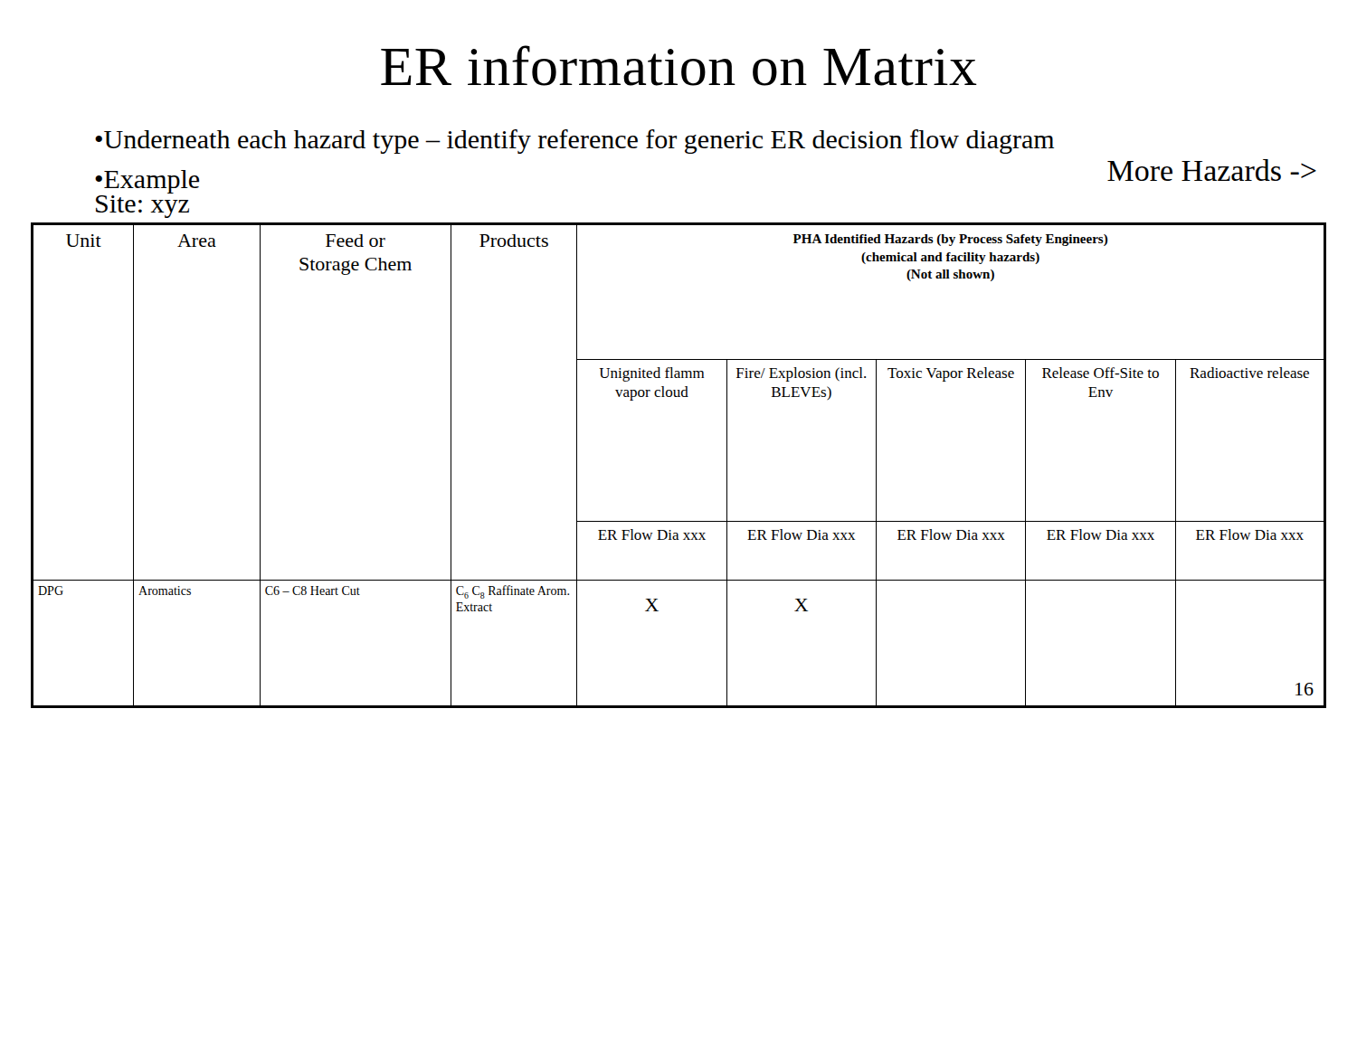ER information on Matrix
•Underneath each hazard type – identify reference for generic ER decision flow diagram
•Example
More Hazards ->
Site: xyz
| Unit | Area | Feed or Storage Chem | Products | PHA Identified Hazards (by Process Safety Engineers) (chemical and facility hazards) (Not all shown) |
| Unignited flamm vapor cloud | Fire/ Explosion (incl. BLEVEs) | Toxic Vapor Release | Release Off-Site to Env | Radioactive release |
| ER Flow Dia xxx | ER Flow Dia xxx | ER Flow Dia xxx | ER Flow Dia xxx | ER Flow Dia xxx |
| DPG | Aromatics | C6 – C8 Heart Cut | C 6 C 8 Raffinate Arom. Extract | X | X | | | |
16